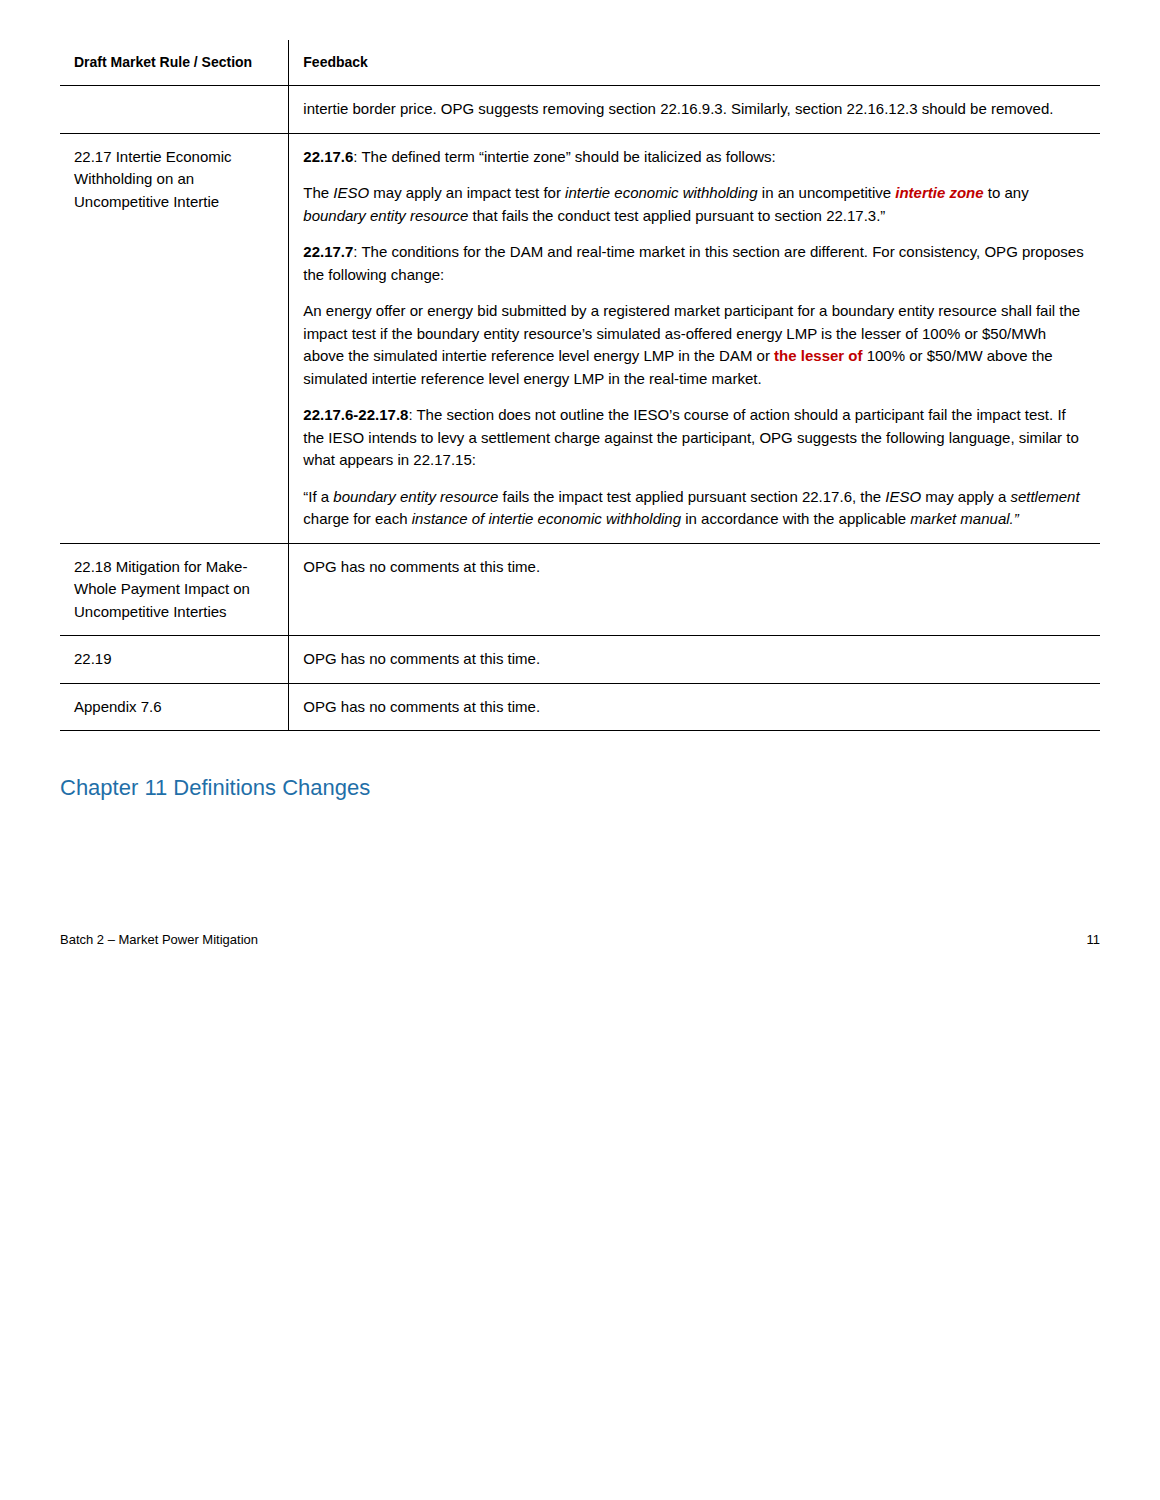| Draft Market Rule / Section | Feedback |
| --- | --- |
| | intertie border price. OPG suggests removing section 22.16.9.3. Similarly, section 22.16.12.3 should be removed. |
| 22.17 Intertie Economic Withholding on an Uncompetitive Intertie | 22.17.6 : The defined term “intertie zone” should be italicized as follows: The IESO may apply an impact test for intertie economic withholding in an uncompetitive intertie zone to any boundary entity resource that fails the conduct test applied pursuant to section 22.17.3.” 22.17.7 : The conditions for the DAM and real-time market in this section are different. For consistency, OPG proposes the following change: An energy offer or energy bid submitted by a registered market participant for a boundary entity resource shall fail the impact test if the boundary entity resource’s simulated as-offered energy LMP is the lesser of 100% or $50/MWh above the simulated intertie reference level energy LMP in the DAM or the lesser of 100% or $50/MW above the simulated intertie reference level energy LMP in the real-time market. 22.17.6-22.17.8 : The section does not outline the IESO’s course of action should a participant fail the impact test. If the IESO intends to levy a settlement charge against the participant, OPG suggests the following language, similar to what appears in 22.17.15: “If a boundary entity resource fails the impact test applied pursuant section 22.17.6, the IESO may apply a settlement charge for each instance of intertie economic withholding in accordance with the applicable market manual.” |
| 22.18 Mitigation for Make-Whole Payment Impact on Uncompetitive Interties | OPG has no comments at this time. |
| 22.19 | OPG has no comments at this time. |
| Appendix 7.6 | OPG has no comments at this time. |
Chapter 11 Definitions Changes
Batch 2 – Market Power Mitigation 11